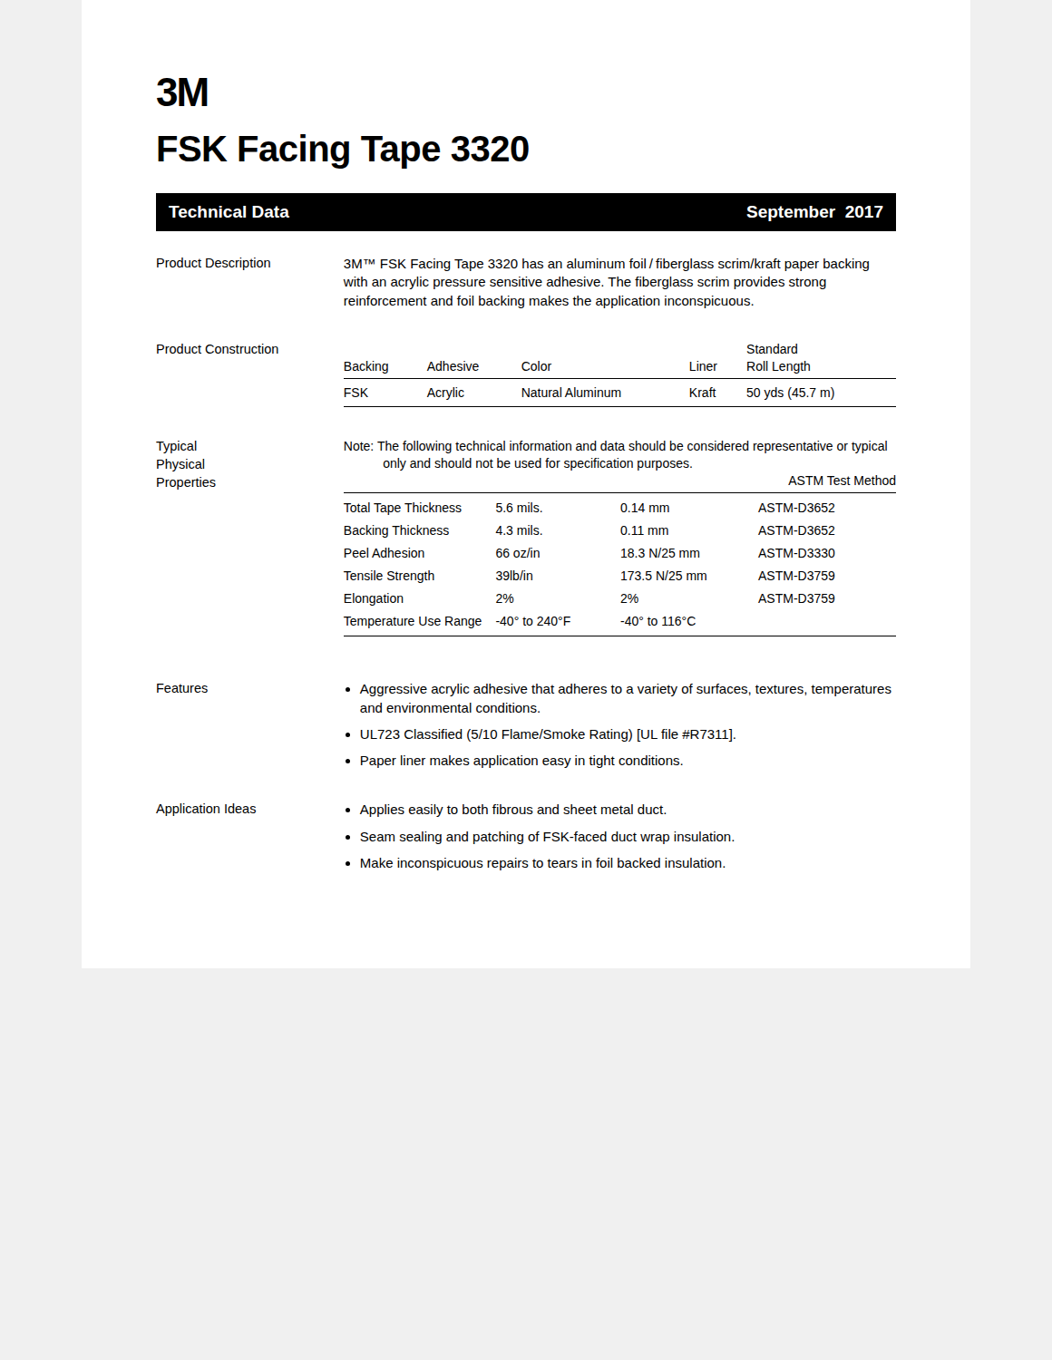3M
FSK Facing Tape 3320
Technical Data September 2017
Product Description
3M™ FSK Facing Tape 3320 has an aluminum foil / fiberglass scrim/kraft paper backing with an acrylic pressure sensitive adhesive. The fiberglass scrim provides strong reinforcement and foil backing makes the application inconspicuous.
Product Construction
| Backing | Adhesive | Color | Liner | Standard Roll Length |
| --- | --- | --- | --- | --- |
| FSK | Acrylic | Natural Aluminum | Kraft | 50 yds (45.7 m) |
Typical
Physical
Properties
Note: The following technical information and data should be considered representative or typical only and should not be used for specification purposes.
ASTM Test Method
| Total Tape Thickness | 5.6 mils. | 0.14 mm | ASTM-D3652 |
| Backing Thickness | 4.3 mils. | 0.11 mm | ASTM-D3652 |
| Peel Adhesion | 66 oz/in | 18.3 N/25 mm | ASTM-D3330 |
| Tensile Strength | 39lb/in | 173.5 N/25 mm | ASTM-D3759 |
| Elongation | 2% | 2% | ASTM-D3759 |
| Temperature Use Range | -40° to 240°F | -40° to 116°C | |
Features
Aggressive acrylic adhesive that adheres to a variety of surfaces, textures, temperatures and environmental conditions.
UL723 Classified (5/10 Flame/Smoke Rating) [UL file #R7311].
Paper liner makes application easy in tight conditions.
Application Ideas
Applies easily to both fibrous and sheet metal duct.
Seam sealing and patching of FSK-faced duct wrap insulation.
Make inconspicuous repairs to tears in foil backed insulation.